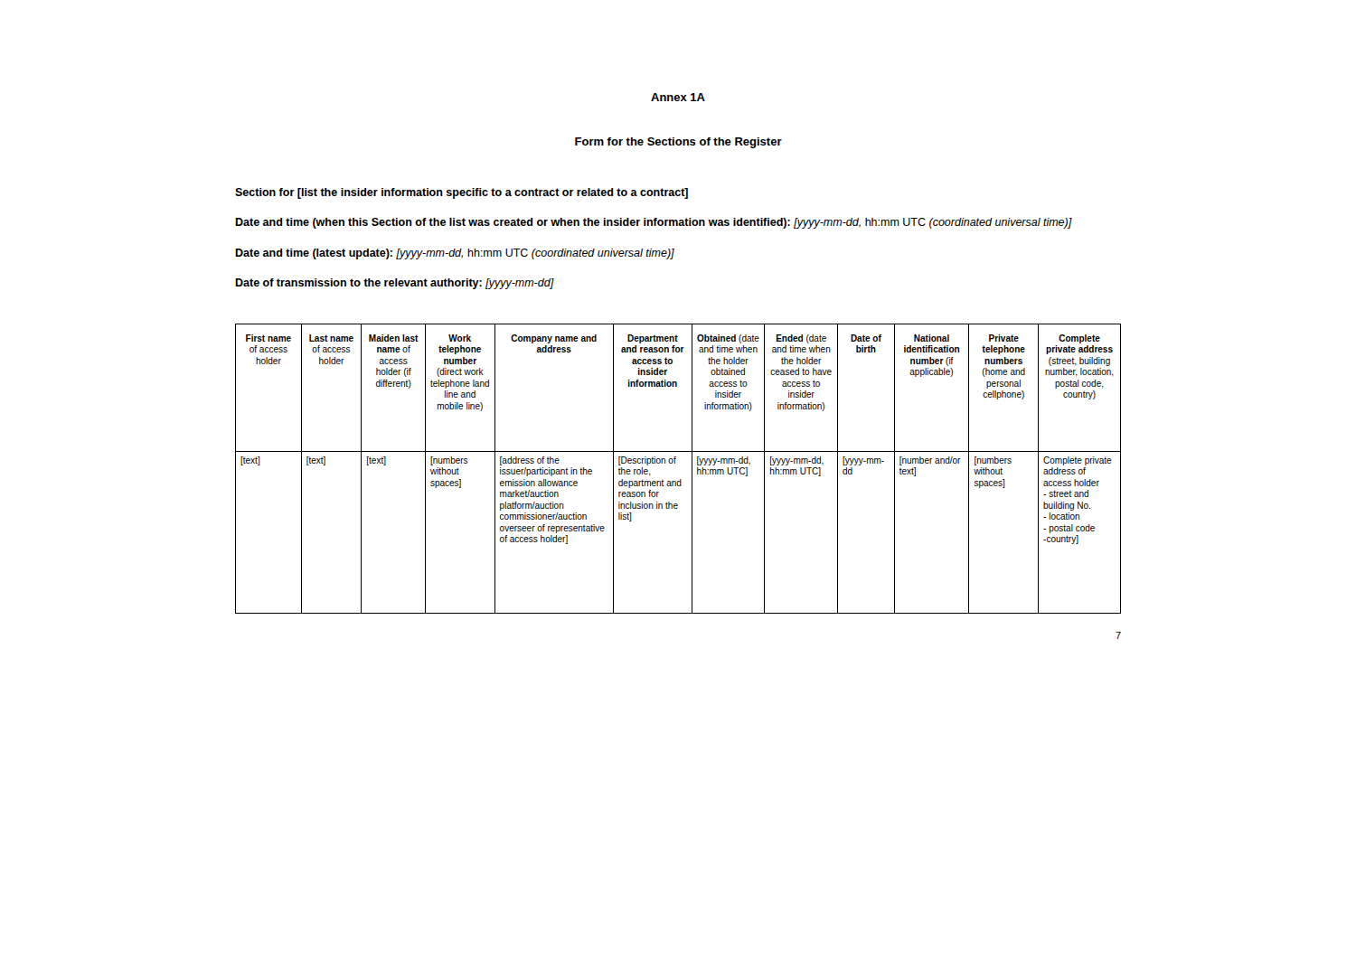Annex 1A
Form for the Sections of the Register
Section for [list the insider information specific to a contract or related to a contract]
Date and time (when this Section of the list was created or when the insider information was identified): [yyyy-mm-dd, hh:mm UTC (coordinated universal time)]
Date and time (latest update): [yyyy-mm-dd, hh:mm UTC (coordinated universal time)]
Date of transmission to the relevant authority: [yyyy-mm-dd]
| First name of access holder | Last name of access holder | Maiden last name of access holder (if different) | Work telephone number (direct work telephone land line and mobile line) | Company name and address | Department and reason for access to insider information | Obtained (date and time when the holder obtained access to insider information) | Ended (date and time when the holder ceased to have access to insider information) | Date of birth | National identification number (if applicable) | Private telephone numbers (home and personal cellphone) | Complete private address (street, building number, location, postal code, country) |
| --- | --- | --- | --- | --- | --- | --- | --- | --- | --- | --- | --- |
| [text] | [text] | [text] | [numbers without spaces] | [address of the issuer/participant in the emission allowance market/auction platform/auction commissioner/auction overseer of representative of access holder] | [Description of the role, department and reason for inclusion in the list] | [yyyy-mm-dd, hh:mm UTC] | [yyyy-mm-dd, hh:mm UTC] | [yyyy-mm-dd | [number and/or text] | [numbers without spaces] | Complete private address of access holder - street and building No. - location - postal code -country] |
7